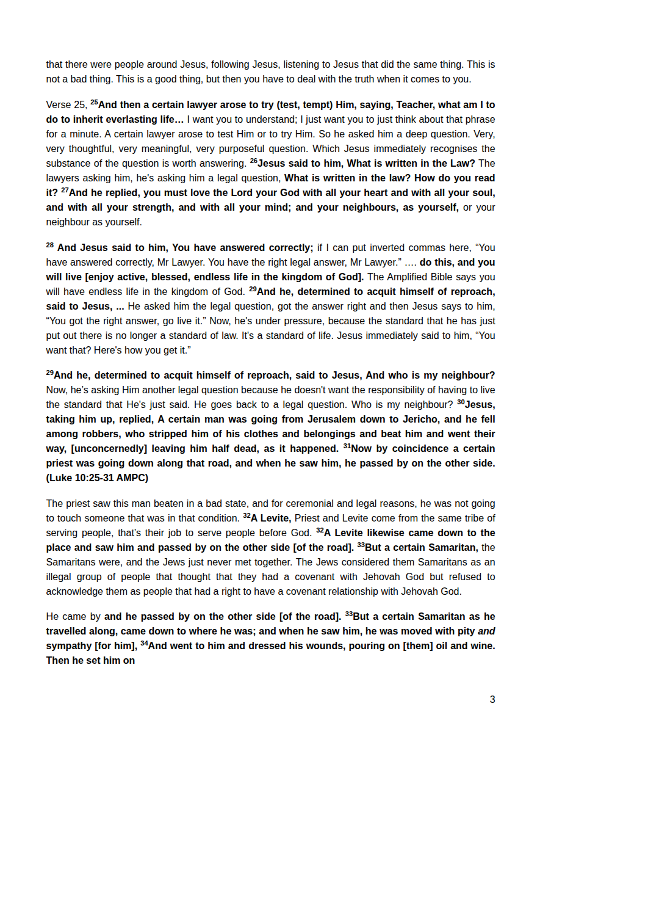that there were people around Jesus, following Jesus, listening to Jesus that did the same thing. This is not a bad thing. This is a good thing, but then you have to deal with the truth when it comes to you.
Verse 25, 25And then a certain lawyer arose to try (test, tempt) Him, saying, Teacher, what am I to do to inherit everlasting life… I want you to understand; I just want you to just think about that phrase for a minute. A certain lawyer arose to test Him or to try Him. So he asked him a deep question. Very, very thoughtful, very meaningful, very purposeful question. Which Jesus immediately recognises the substance of the question is worth answering. 26Jesus said to him, What is written in the Law? The lawyers asking him, he's asking him a legal question, What is written in the law? How do you read it? 27And he replied, you must love the Lord your God with all your heart and with all your soul, and with all your strength, and with all your mind; and your neighbours, as yourself, or your neighbour as yourself.
28 And Jesus said to him, You have answered correctly; if I can put inverted commas here, “You have answered correctly, Mr Lawyer. You have the right legal answer, Mr Lawyer.” …. do this, and you will live [enjoy active, blessed, endless life in the kingdom of God]. The Amplified Bible says you will have endless life in the kingdom of God. 29And he, determined to acquit himself of reproach, said to Jesus, ... He asked him the legal question, got the answer right and then Jesus says to him, “You got the right answer, go live it.” Now, he's under pressure, because the standard that he has just put out there is no longer a standard of law. It's a standard of life. Jesus immediately said to him, “You want that? Here's how you get it.”
29And he, determined to acquit himself of reproach, said to Jesus, And who is my neighbour? Now, he’s asking Him another legal question because he doesn't want the responsibility of having to live the standard that He's just said. He goes back to a legal question. Who is my neighbour? 30Jesus, taking him up, replied, A certain man was going from Jerusalem down to Jericho, and he fell among robbers, who stripped him of his clothes and belongings and beat him and went their way, [unconcernedly] leaving him half dead, as it happened. 31Now by coincidence a certain priest was going down along that road, and when he saw him, he passed by on the other side. (Luke 10:25-31 AMPC)
The priest saw this man beaten in a bad state, and for ceremonial and legal reasons, he was not going to touch someone that was in that condition. 32A Levite, Priest and Levite come from the same tribe of serving people, that’s their job to serve people before God. 32A Levite likewise came down to the place and saw him and passed by on the other side [of the road]. 33But a certain Samaritan, the Samaritans were, and the Jews just never met together. The Jews considered them Samaritans as an illegal group of people that thought that they had a covenant with Jehovah God but refused to acknowledge them as people that had a right to have a covenant relationship with Jehovah God.
He came by and he passed by on the other side [of the road]. 33But a certain Samaritan as he travelled along, came down to where he was; and when he saw him, he was moved with pity and sympathy [for him], 34And went to him and dressed his wounds, pouring on [them] oil and wine. Then he set him on
3